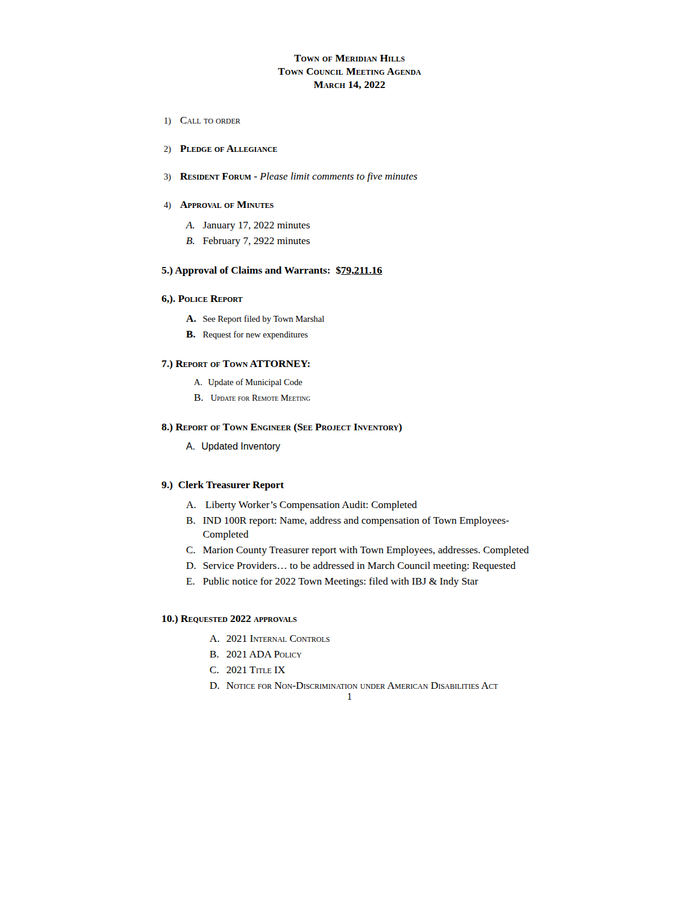Town of Meridian Hills
Town Council Meeting Agenda
March 14, 2022
1)
Call to order
2)
Pledge of Allegiance
3)
Resident Forum - Please limit comments to five minutes
4)
Approval of Minutes
A. January 17, 2022 minutes
B. February 7, 2922 minutes
5.) Approval of Claims and Warrants: $79,211.16
6,). Police Report
A. See Report filed by Town Marshal
B. Request for new expenditures
7.) Report of Town ATTORNEY:
A. Update of Municipal Code
B. Update for Remote Meeting
8.) Report of Town Engineer (See Project Inventory)
A. Updated Inventory
9.) Clerk Treasurer Report
A. Liberty Worker’s Compensation Audit: Completed
B. IND 100R report: Name, address and compensation of Town Employees-Completed
C. Marion County Treasurer report with Town Employees, addresses. Completed
D. Service Providers… to be addressed in March Council meeting: Requested
E. Public notice for 2022 Town Meetings: filed with IBJ & Indy Star
10.) Requested 2022 approvals
A. 2021 Internal Controls
B. 2021 ADA Policy
C. 2021 Title IX
D. Notice for Non-Discrimination under American Disabilities Act
1